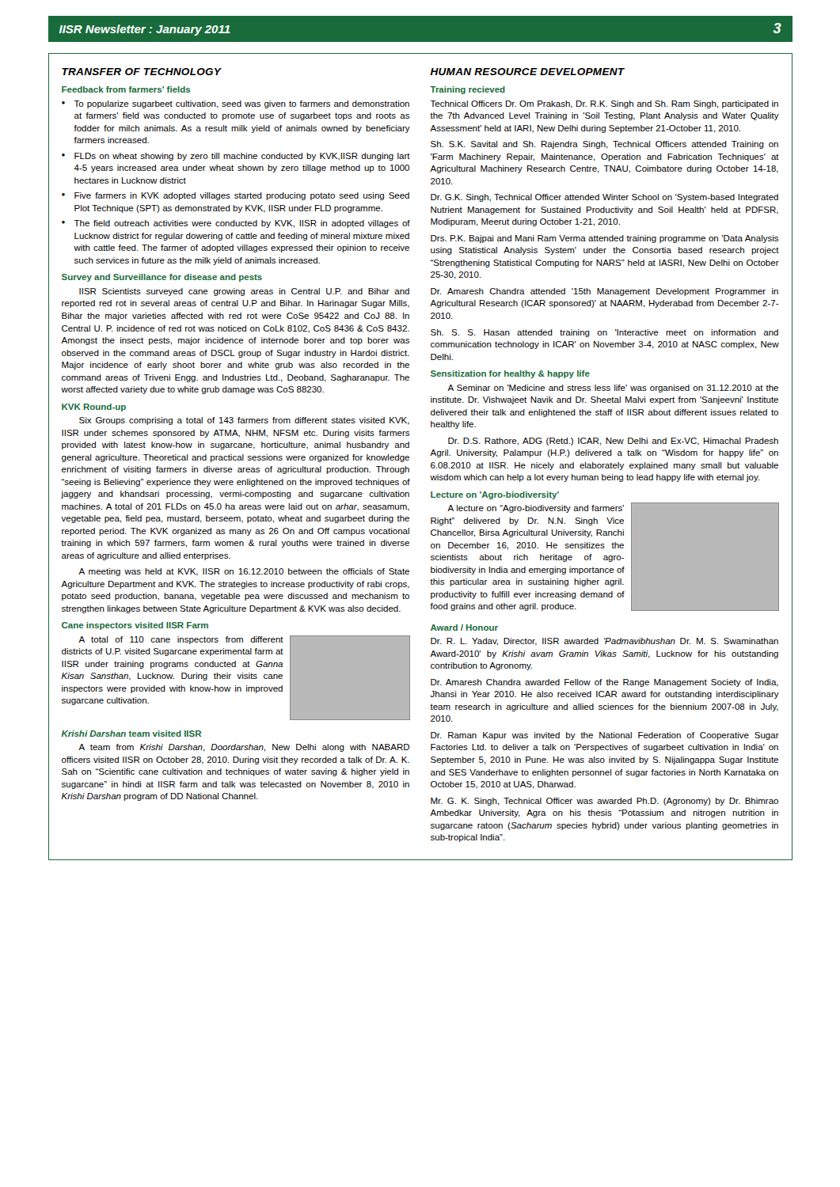IISR Newsletter : January 2011 3
TRANSFER OF TECHNOLOGY
Feedback from farmers' fields
To popularize sugarbeet cultivation, seed was given to farmers and demonstration at farmers' field was conducted to promote use of sugarbeet tops and roots as fodder for milch animals. As a result milk yield of animals owned by beneficiary farmers increased.
FLDs on wheat showing by zero till machine conducted by KVK,IISR dunging lart 4-5 years increased area under wheat shown by zero tillage method up to 1000 hectares in Lucknow district
Five farmers in KVK adopted villages started producing potato seed using Seed Plot Technique (SPT) as demonstrated by KVK, IISR under FLD programme.
The field outreach activities were conducted by KVK, IISR in adopted villages of Lucknow district for regular dowering of cattle and feeding of mineral mixture mixed with cattle feed. The farmer of adopted villages expressed their opinion to receive such services in future as the milk yield of animals increased.
Survey and Surveillance for disease and pests
IISR Scientists surveyed cane growing areas in Central U.P. and Bihar and reported red rot in several areas of central U.P and Bihar. In Harinagar Sugar Mills, Bihar the major varieties affected with red rot were CoSe 95422 and CoJ 88. In Central U. P. incidence of red rot was noticed on CoLk 8102, CoS 8436 & CoS 8432. Amongst the insect pests, major incidence of internode borer and top borer was observed in the command areas of DSCL group of Sugar industry in Hardoi district. Major incidence of early shoot borer and white grub was also recorded in the command areas of Triveni Engg. and Industries Ltd., Deoband, Sagharanapur. The worst affected variety due to white grub damage was CoS 88230.
KVK Round-up
Six Groups comprising a total of 143 farmers from different states visited KVK, IISR under schemes sponsored by ATMA, NHM, NFSM etc. During visits farmers provided with latest know-how in sugarcane, horticulture, animal husbandry and general agriculture. Theoretical and practical sessions were organized for knowledge enrichment of visiting farmers in diverse areas of agricultural production. Through “seeing is Believing” experience they were enlightened on the improved techniques of jaggery and khandsari processing, vermi-composting and sugarcane cultivation machines. A total of 201 FLDs on 45.0 ha areas were laid out on arhar, seasamum, vegetable pea, field pea, mustard, berseem, potato, wheat and sugarbeet during the reported period. The KVK organized as many as 26 On and Off campus vocational training in which 597 farmers, farm women & rural youths were trained in diverse areas of agriculture and allied enterprises.
A meeting was held at KVK, IISR on 16.12.2010 between the officials of State Agriculture Department and KVK. The strategies to increase productivity of rabi crops, potato seed production, banana, vegetable pea were discussed and mechanism to strengthen linkages between State Agriculture Department & KVK was also decided.
Cane inspectors visited IISR Farm
A total of 110 cane inspectors from different districts of U.P. visited Sugarcane experimental farm at IISR under training programs conducted at Ganna Kisan Sansthan, Lucknow. During their visits cane inspectors were provided with know-how in improved sugarcane cultivation.
Krishi Darshan team visited IISR
A team from Krishi Darshan, Doordarshan, New Delhi along with NABARD officers visited IISR on October 28, 2010. During visit they recorded a talk of Dr. A. K. Sah on “Scientific cane cultivation and techniques of water saving & higher yield in sugarcane” in hindi at IISR farm and talk was telecasted on November 8, 2010 in Krishi Darshan program of DD National Channel.
HUMAN RESOURCE DEVELOPMENT
Training recieved
Technical Officers Dr. Om Prakash, Dr. R.K. Singh and Sh. Ram Singh, participated in the 7th Advanced Level Training in 'Soil Testing, Plant Analysis and Water Quality Assessment' held at IARI, New Delhi during September 21-October 11, 2010.
Sh. S.K. Savital and Sh. Rajendra Singh, Technical Officers attended Training on 'Farm Machinery Repair, Maintenance, Operation and Fabrication Techniques' at Agricultural Machinery Research Centre, TNAU, Coimbatore during October 14-18, 2010.
Dr. G.K. Singh, Technical Officer attended Winter School on 'System-based Integrated Nutrient Management for Sustained Productivity and Soil Health' held at PDFSR, Modipuram, Meerut during October 1-21, 2010.
Drs. P.K. Bajpai and Mani Ram Verma attended training programme on 'Data Analysis using Statistical Analysis System' under the Consortia based research project “Strengthening Statistical Computing for NARS” held at IASRI, New Delhi on October 25-30, 2010.
Dr. Amaresh Chandra attended '15th Management Development Programmer in Agricultural Research (ICAR sponsored)' at NAARM, Hyderabad from December 2-7-2010.
Sh. S. S. Hasan attended training on 'Interactive meet on information and communication technology in ICAR' on November 3-4, 2010 at NASC complex, New Delhi.
Sensitization for healthy & happy life
A Seminar on 'Medicine and stress less life' was organised on 31.12.2010 at the institute. Dr. Vishwajeet Navik and Dr. Sheetal Malvi expert from 'Sanjeevni' Institute delivered their talk and enlightened the staff of IISR about different issues related to healthy life.
Dr. D.S. Rathore, ADG (Retd.) ICAR, New Delhi and Ex-VC, Himachal Pradesh Agril. University, Palampur (H.P.) delivered a talk on “Wisdom for happy life” on 6.08.2010 at IISR. He nicely and elaborately explained many small but valuable wisdom which can help a lot every human being to lead happy life with eternal joy.
Lecture on 'Agro-biodiversity'
A lecture on “Agro-biodiversity and farmers' Right” delivered by Dr. N.N. Singh Vice Chancellor, Birsa Agricultural University, Ranchi on December 16, 2010. He sensitizes the scientists about rich heritage of agro-biodiversity in India and emerging importance of this particular area in sustaining higher agril. productivity to fulfill ever increasing demand of food grains and other agril. produce.
Award / Honour
Dr. R. L. Yadav, Director, IISR awarded 'Padmavibhushan Dr. M. S. Swaminathan Award-2010' by Krishi avam Gramin Vikas Samiti, Lucknow for his outstanding contribution to Agronomy.
Dr. Amaresh Chandra awarded Fellow of the Range Management Society of India, Jhansi in Year 2010. He also received ICAR award for outstanding interdisciplinary team research in agriculture and allied sciences for the biennium 2007-08 in July, 2010.
Dr. Raman Kapur was invited by the National Federation of Cooperative Sugar Factories Ltd. to deliver a talk on 'Perspectives of sugarbeet cultivation in India' on September 5, 2010 in Pune. He was also invited by S. Nijalingappa Sugar Institute and SES Vanderhave to enlighten personnel of sugar factories in North Karnataka on October 15, 2010 at UAS, Dharwad.
Mr. G. K. Singh, Technical Officer was awarded Ph.D. (Agronomy) by Dr. Bhimrao Ambedkar University, Agra on his thesis “Potassium and nitrogen nutrition in sugarcane ratoon (Sacharum species hybrid) under various planting geometries in sub-tropical India”.